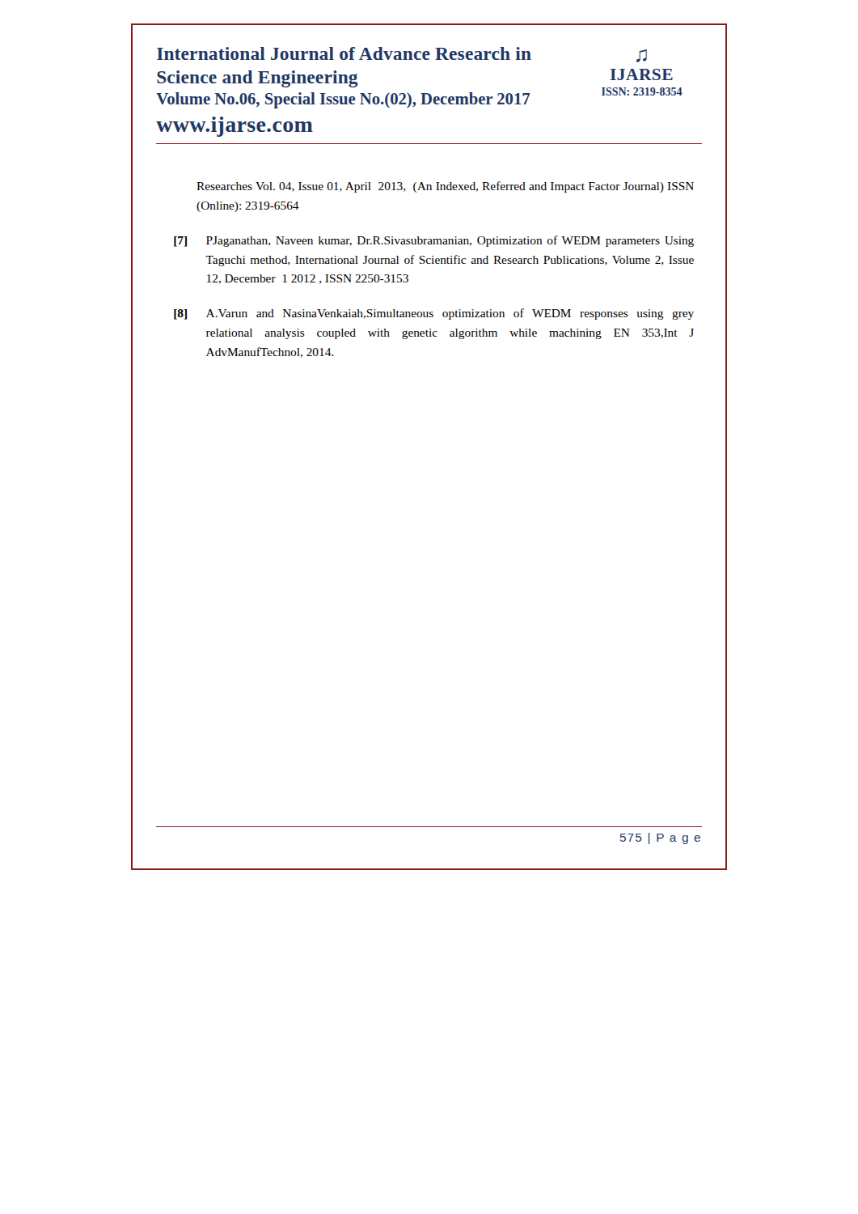International Journal of Advance Research in Science and Engineering
Volume No.06, Special Issue No.(02), December 2017
www.ijarse.com
♫
IJARSE
ISSN: 2319-8354
Researches Vol. 04, Issue 01, April 2013, (An Indexed, Referred and Impact Factor Journal) ISSN (Online): 2319-6564
[7] PJaganathan, Naveen kumar, Dr.R.Sivasubramanian, Optimization of WEDM parameters Using Taguchi method, International Journal of Scientific and Research Publications, Volume 2, Issue 12, December 1 2012 , ISSN 2250-3153
[8] A.Varun and NasinaVenkaiah,Simultaneous optimization of WEDM responses using grey relational analysis coupled with genetic algorithm while machining EN 353,Int J AdvManufTechnol, 2014.
575 | P a g e